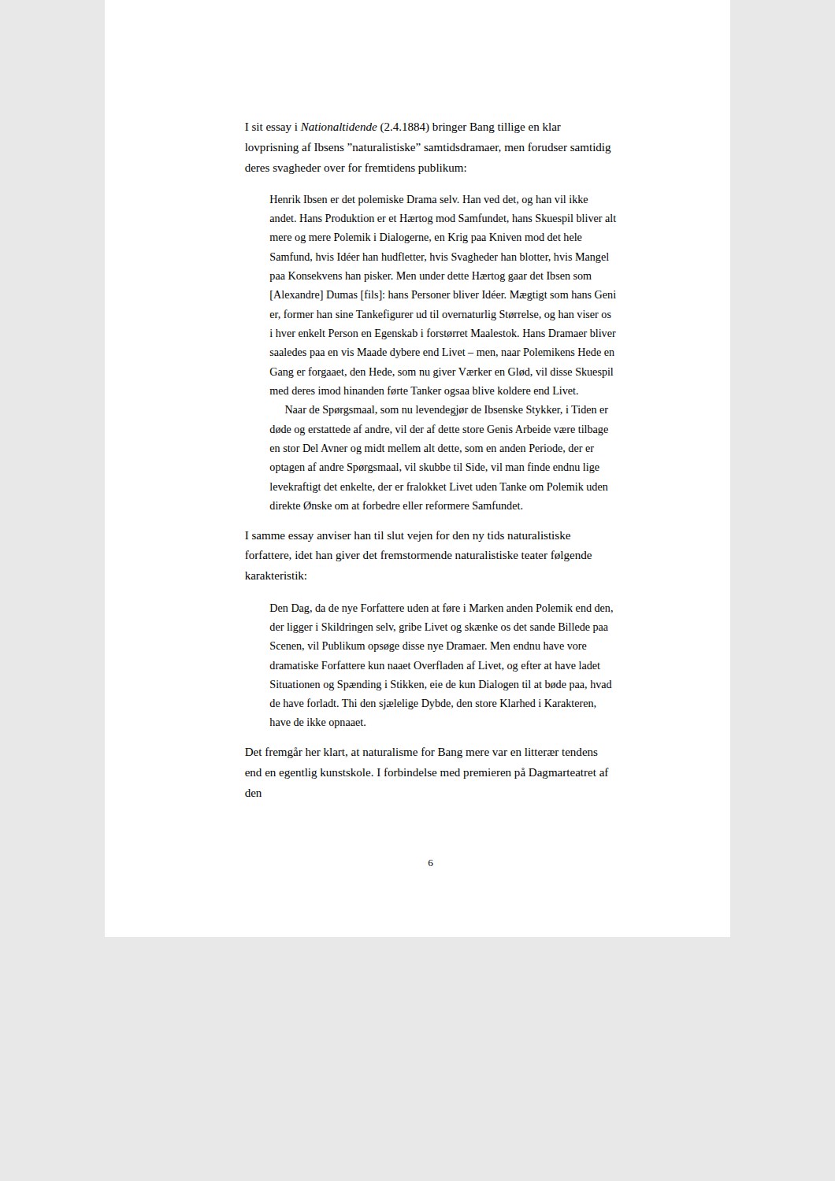I sit essay i Nationaltidende (2.4.1884) bringer Bang tillige en klar lovprisning af Ibsens ”naturalistiske” samtidsdramaer, men forudser samtidig deres svagheder over for fremtidens publikum:
Henrik Ibsen er det polemiske Drama selv. Han ved det, og han vil ikke andet. Hans Produktion er et Hærtog mod Samfundet, hans Skuespil bliver alt mere og mere Polemik i Dialogerne, en Krig paa Kniven mod det hele Samfund, hvis Idéer han hudfletter, hvis Svagheder han blotter, hvis Mangel paa Konsekvens han pisker. Men under dette Hærtog gaar det Ibsen som [Alexandre] Dumas [fils]: hans Personer bliver Idéer. Mægtigt som hans Geni er, former han sine Tankefigurer ud til overnaturlig Størrelse, og han viser os i hver enkelt Person en Egenskab i forstørret Maalestok. Hans Dramaer bliver saaledes paa en vis Maade dybere end Livet – men, naar Polemikens Hede en Gang er forgaaet, den Hede, som nu giver Værker en Glød, vil disse Skuespil med deres imod hinanden førte Tanker ogsaa blive koldere end Livet.
Naar de Spørgsmaal, som nu levendegjør de Ibsenske Stykker, i Tiden er døde og erstattede af andre, vil der af dette store Genis Arbeide være tilbage en stor Del Avner og midt mellem alt dette, som en anden Periode, der er optagen af andre Spørgsmaal, vil skubbe til Side, vil man finde endnu lige levekraftigt det enkelte, der er fralokket Livet uden Tanke om Polemik uden direkte Ønske om at forbedre eller reformere Samfundet.
I samme essay anviser han til slut vejen for den ny tids naturalistiske forfattere, idet han giver det fremstormende naturalistiske teater følgende karakteristik:
Den Dag, da de nye Forfattere uden at føre i Marken anden Polemik end den, der ligger i Skildringen selv, gribe Livet og skænke os det sande Billede paa Scenen, vil Publikum opsøge disse nye Dramaer. Men endnu have vore dramatiske Forfattere kun naaet Overfladen af Livet, og efter at have ladet Situationen og Spænding i Stikken, eie de kun Dialogen til at bøde paa, hvad de have forladt. Thi den sjælelige Dybde, den store Klarhed i Karakteren, have de ikke opnaaet.
Det fremgår her klart, at naturalisme for Bang mere var en litterær tendens end en egentlig kunstskole. I forbindelse med premieren på Dagmarteatret af den
6